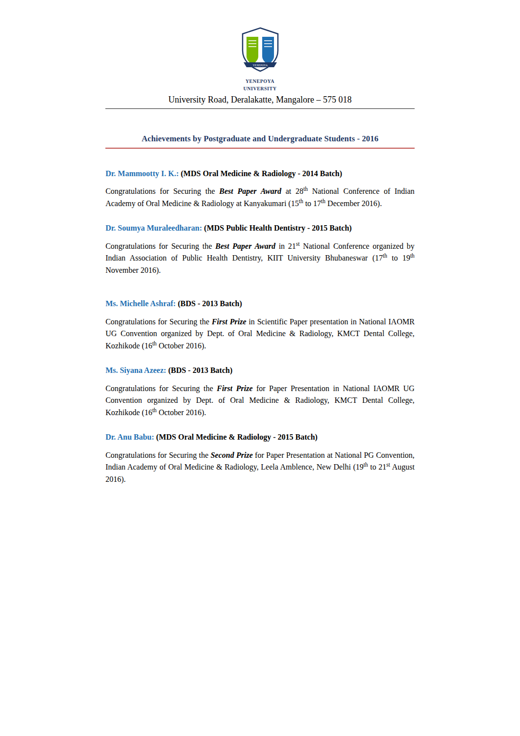YENEPOYA
YENEPOYA
UNIVERSITY
University Road, Deralakatte, Mangalore – 575 018
Achievements by Postgraduate and Undergraduate Students - 2016
Dr. Mammootty I. K.: (MDS Oral Medicine & Radiology - 2014 Batch)
Congratulations for Securing the Best Paper Award at 28th National Conference of Indian Academy of Oral Medicine & Radiology at Kanyakumari (15th to 17th December 2016).
Dr. Soumya Muraleedharan: (MDS Public Health Dentistry - 2015 Batch)
Congratulations for Securing the Best Paper Award in 21st National Conference organized by Indian Association of Public Health Dentistry, KIIT University Bhubaneswar (17th to 19th November 2016).
Ms. Michelle Ashraf: (BDS - 2013 Batch)
Congratulations for Securing the First Prize in Scientific Paper presentation in National IAOMR UG Convention organized by Dept. of Oral Medicine & Radiology, KMCT Dental College, Kozhikode (16th October 2016).
Ms. Siyana Azeez: (BDS - 2013 Batch)
Congratulations for Securing the First Prize for Paper Presentation in National IAOMR UG Convention organized by Dept. of Oral Medicine & Radiology, KMCT Dental College, Kozhikode (16th October 2016).
Dr. Anu Babu: (MDS Oral Medicine & Radiology - 2015 Batch)
Congratulations for Securing the Second Prize for Paper Presentation at National PG Convention, Indian Academy of Oral Medicine & Radiology, Leela Amblence, New Delhi (19th to 21st August 2016).